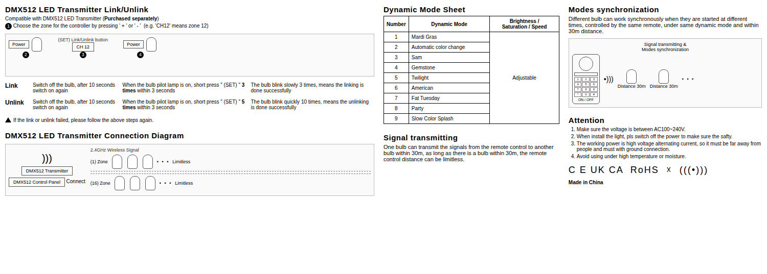DMX512 LED Transmitter Link/Unlink
Compatible with DMX512 LED Transmitter (Purchased separately)
1 Choose the zone for the controller by pressing ' + ' or ' - ' (e.g. 'CH12' means zone 12)
Power
2
(SET) Link/Unlink button
CH 12
3
Power
4
| Link | Switch off the bulb, after 10 seconds switch on again | When the bulb pilot lamp is on, short press " (SET) " 3 times within 3 seconds | The bulb blink slowly 3 times, means the linking is done successfully |
| Unlink | Switch off the bulb, after 10 seconds switch on again | When the bulb pilot lamp is on, short press " (SET) " 5 times within 3 seconds | The bulb blink quickly 10 times, means the unlinking is done successfully |
If the link or unlink failed, please follow the above steps again.
DMX512 LED Transmitter Connection Diagram
)))
DMX512 Transmitter
DMX512 Control Panel Connect
2.4GHz Wireless Signal
(1) Zone • • • Limitless
(16) Zone • • • Limitless
Dynamic Mode Sheet
| Number | Dynamic Mode | Brightness / Saturation / Speed |
| --- | --- | --- |
| 1 | Mardi Gras | Adjustable |
| 2 | Automatic color change |
| 3 | Sam |
| 4 | Gemstone |
| 5 | Twilight |
| 6 | American |
| 7 | Fat Tuesday |
| 8 | Party |
| 9 | Slow Color Splash |
Signal transmitting
One bulb can transmit the signals from the remote control to another bulb within 30m, as long as there is a bulb within 30m, the remote control distance can be limitless.
Modes synchronization
Different bulb can work synchronously when they are started at different times, controlled by the same remote, under same dynamic mode and within 30m distance.
Signal transmitting &
Modes synchronization
123 456 789 *0#
ON / OFF
•)))
Distance 30m
Distance 30m
• • •
Attention
Make sure the voltage is between AC100~240V.
When install the light, pls switch off the power to make sure the safty.
The working power is high voltage alternating current, so it must be far away from people and must with ground connection.
Avoid using under high temperature or moisture.
C E UK CA RoHS ☓ (((•)))
Made in China